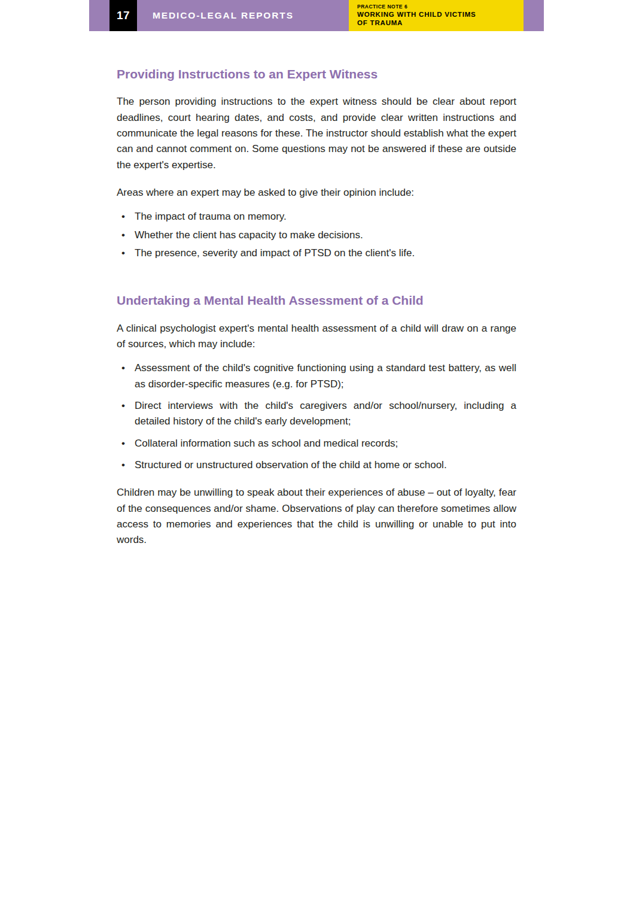17
Medico-Legal Reports
Practice Note 6
Working with Child Victims
of Trauma
Providing Instructions to an Expert Witness
The person providing instructions to the expert witness should be clear about report deadlines, court hearing dates, and costs, and provide clear written instructions and communicate the legal reasons for these. The instructor should establish what the expert can and cannot comment on. Some questions may not be answered if these are outside the expert's expertise.
Areas where an expert may be asked to give their opinion include:
The impact of trauma on memory.
Whether the client has capacity to make decisions.
The presence, severity and impact of PTSD on the client's life.
Undertaking a Mental Health Assessment of a Child
A clinical psychologist expert's mental health assessment of a child will draw on a range of sources, which may include:
Assessment of the child's cognitive functioning using a standard test battery, as well as disorder-specific measures (e.g. for PTSD);
Direct interviews with the child's caregivers and/or school/nursery, including a detailed history of the child's early development;
Collateral information such as school and medical records;
Structured or unstructured observation of the child at home or school.
Children may be unwilling to speak about their experiences of abuse – out of loyalty, fear of the consequences and/or shame. Observations of play can therefore sometimes allow access to memories and experiences that the child is unwilling or unable to put into words.